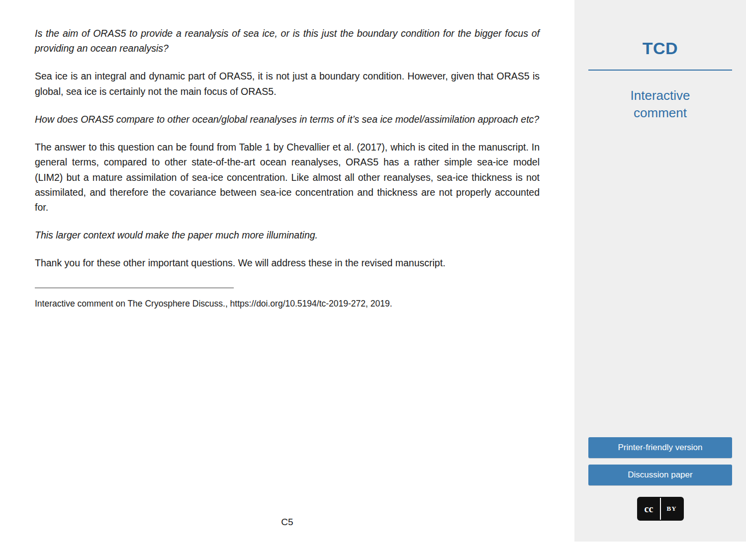Is the aim of ORAS5 to provide a reanalysis of sea ice, or is this just the boundary condition for the bigger focus of providing an ocean reanalysis?
Sea ice is an integral and dynamic part of ORAS5, it is not just a boundary condition. However, given that ORAS5 is global, sea ice is certainly not the main focus of ORAS5.
How does ORAS5 compare to other ocean/global reanalyses in terms of it’s sea ice model/assimilation approach etc?
The answer to this question can be found from Table 1 by Chevallier et al. (2017), which is cited in the manuscript. In general terms, compared to other state-of-the-art ocean reanalyses, ORAS5 has a rather simple sea-ice model (LIM2) but a mature assimilation of sea-ice concentration. Like almost all other reanalyses, sea-ice thickness is not assimilated, and therefore the covariance between sea-ice concentration and thickness are not properly accounted for.
This larger context would make the paper much more illuminating.
Thank you for these other important questions. We will address these in the revised manuscript.
Interactive comment on The Cryosphere Discuss., https://doi.org/10.5194/tc-2019-272, 2019.
C5
TCD
Interactive
comment
Printer-friendly version Discussion paper
cc
BY